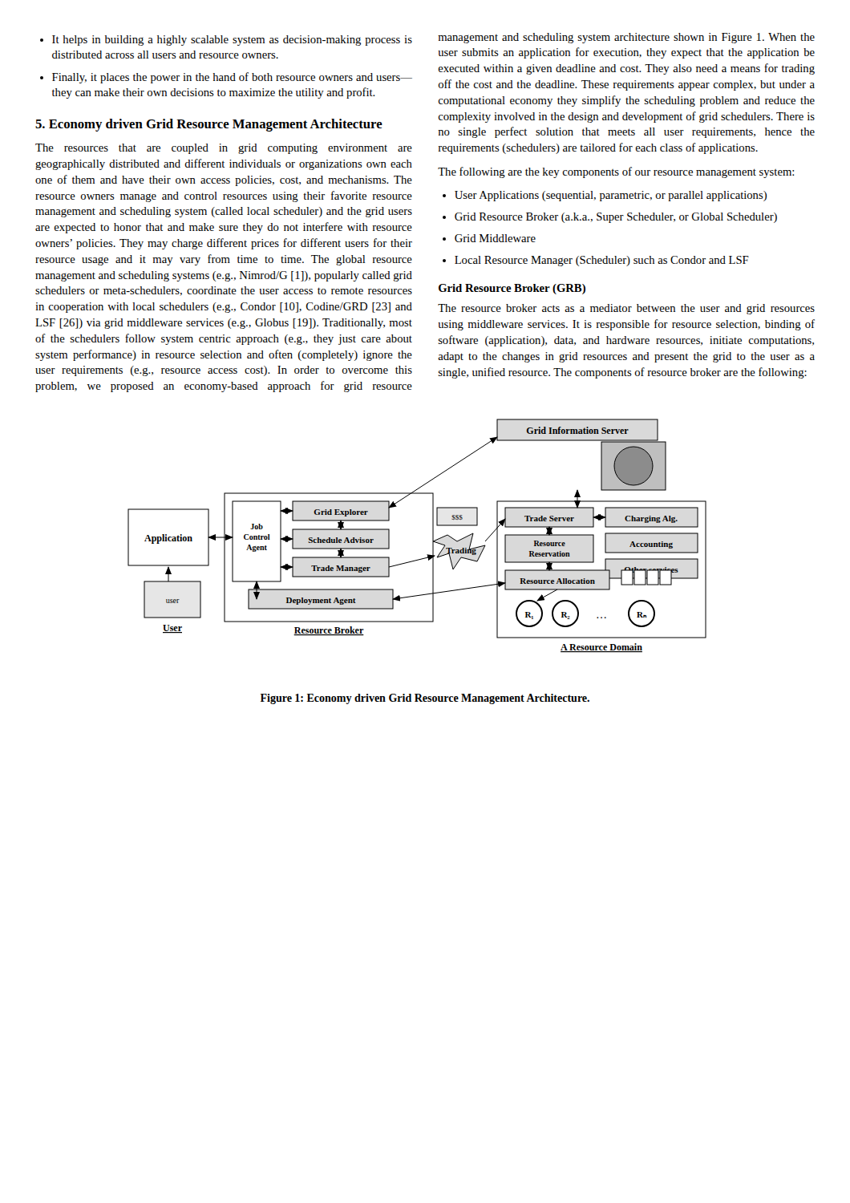It helps in building a highly scalable system as decision-making process is distributed across all users and resource owners.
Finally, it places the power in the hand of both resource owners and users—they can make their own decisions to maximize the utility and profit.
5. Economy driven Grid Resource Management Architecture
The resources that are coupled in grid computing environment are geographically distributed and different individuals or organizations own each one of them and have their own access policies, cost, and mechanisms. The resource owners manage and control resources using their favorite resource management and scheduling system (called local scheduler) and the grid users are expected to honor that and make sure they do not interfere with resource owners’ policies. They may charge different prices for different users for their resource usage and it may vary from time to time. The global resource management and scheduling systems (e.g., Nimrod/G [1]), popularly called grid schedulers or meta-schedulers, coordinate the user access to remote resources in cooperation with local schedulers (e.g., Condor [10], Codine/GRD [23] and LSF [26]) via grid middleware services (e.g., Globus [19]). Traditionally, most of the schedulers follow system centric approach (e.g., they just care about system performance) in resource selection and often (completely) ignore the user requirements (e.g., resource access cost). In order to overcome this problem, we proposed an economy-based approach for grid resource management and scheduling system architecture shown in Figure 1. When the user submits an application for execution, they expect that the application be executed within a given deadline and cost. They also need a means for trading off the cost and the deadline. These requirements appear complex, but under a computational economy they simplify the scheduling problem and reduce the complexity involved in the design and development of grid schedulers. There is no single perfect solution that meets all user requirements, hence the requirements (schedulers) are tailored for each class of applications.
The following are the key components of our resource management system:
User Applications (sequential, parametric, or parallel applications)
Grid Resource Broker (a.k.a., Super Scheduler, or Global Scheduler)
Grid Middleware
Local Resource Manager (Scheduler) such as Condor and LSF
Grid Resource Broker (GRB)
The resource broker acts as a mediator between the user and grid resources using middleware services. It is responsible for resource selection, binding of software (application), data, and hardware resources, initiate computations, adapt to the changes in grid resources and present the grid to the user as a single, unified resource. The components of resource broker are the following:
Grid Information Server Application user User Resource Broker Job Control Agent Grid Explorer Schedule Advisor Trade Manager Deployment Agent Trading $$$ A Resource Domain Trade Server Charging Alg. Accounting Other services Resource Reservation Resource Allocation R₁ R₂ … Rₙ
Figure 1: Economy driven Grid Resource Management Architecture.